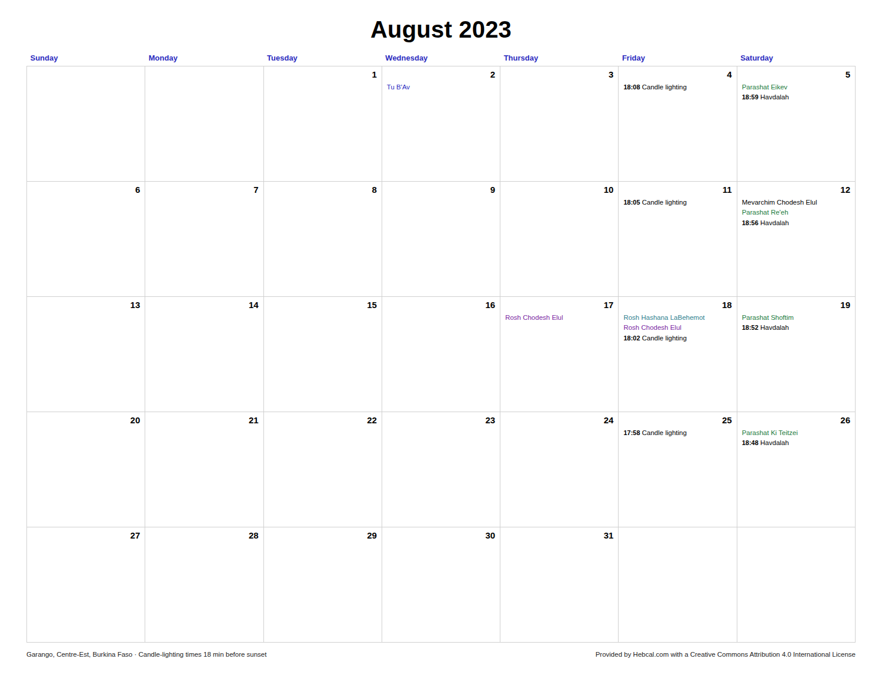August 2023
| Sunday | Monday | Tuesday | Wednesday | Thursday | Friday | Saturday |
| --- | --- | --- | --- | --- | --- | --- |
| | | 1 | 2 Tu B'Av | 3 | 4 18:08 Candle lighting | 5 Parashat Eikev 18:59 Havdalah |
| 6 | 7 | 8 | 9 | 10 | 11 18:05 Candle lighting | 12 Mevarchim Chodesh Elul Parashat Re'eh 18:56 Havdalah |
| 13 | 14 | 15 | 16 | 17 Rosh Chodesh Elul | 18 Rosh Hashana LaBehemot Rosh Chodesh Elul 18:02 Candle lighting | 19 Parashat Shoftim 18:52 Havdalah |
| 20 | 21 | 22 | 23 | 24 | 25 17:58 Candle lighting | 26 Parashat Ki Teitzei 18:48 Havdalah |
| 27 | 28 | 29 | 30 | 31 | | |
Garango, Centre-Est, Burkina Faso · Candle-lighting times 18 min before sunset
Provided by Hebcal.com with a Creative Commons Attribution 4.0 International License